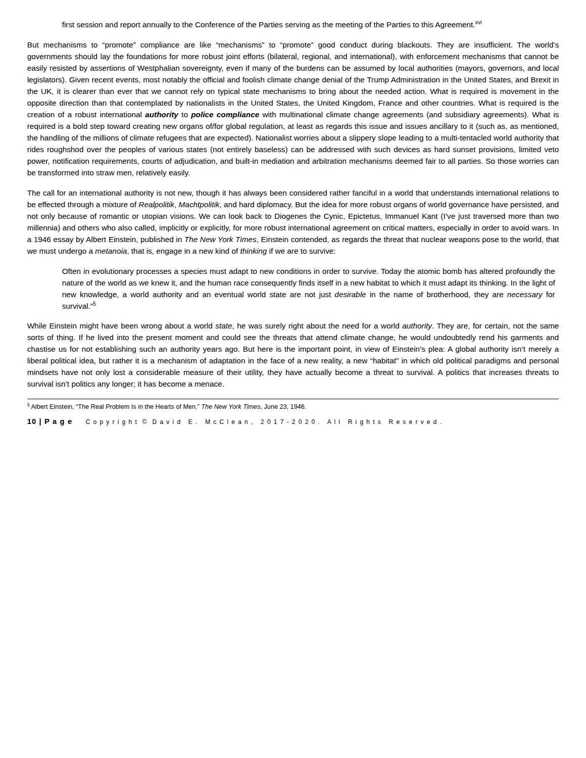first session and report annually to the Conference of the Parties serving as the meeting of the Parties to this Agreement.xvi
But mechanisms to “promote” compliance are like “mechanisms” to “promote” good conduct during blackouts. They are insufficient. The world’s governments should lay the foundations for more robust joint efforts (bilateral, regional, and international), with enforcement mechanisms that cannot be easily resisted by assertions of Westphalian sovereignty, even if many of the burdens can be assumed by local authorities (mayors, governors, and local legislators). Given recent events, most notably the official and foolish climate change denial of the Trump Administration in the United States, and Brexit in the UK, it is clearer than ever that we cannot rely on typical state mechanisms to bring about the needed action. What is required is movement in the opposite direction than that contemplated by nationalists in the United States, the United Kingdom, France and other countries. What is required is the creation of a robust international authority to police compliance with multinational climate change agreements (and subsidiary agreements). What is required is a bold step toward creating new organs of/for global regulation, at least as regards this issue and issues ancillary to it (such as, as mentioned, the handling of the millions of climate refugees that are expected). Nationalist worries about a slippery slope leading to a multi-tentacled world authority that rides roughshod over the peoples of various states (not entirely baseless) can be addressed with such devices as hard sunset provisions, limited veto power, notification requirements, courts of adjudication, and built-in mediation and arbitration mechanisms deemed fair to all parties. So those worries can be transformed into straw men, relatively easily.
The call for an international authority is not new, though it has always been considered rather fanciful in a world that understands international relations to be effected through a mixture of Realpolitik, Machtpolitik, and hard diplomacy. But the idea for more robust organs of world governance have persisted, and not only because of romantic or utopian visions. We can look back to Diogenes the Cynic, Epictetus, Immanuel Kant (I’ve just traversed more than two millennia) and others who also called, implicitly or explicitly, for more robust international agreement on critical matters, especially in order to avoid wars. In a 1946 essay by Albert Einstein, published in The New York Times, Einstein contended, as regards the threat that nuclear weapons pose to the world, that we must undergo a metanoia, that is, engage in a new kind of thinking if we are to survive:
Often in evolutionary processes a species must adapt to new conditions in order to survive. Today the atomic bomb has altered profoundly the nature of the world as we knew it, and the human race consequently finds itself in a new habitat to which it must adapt its thinking. In the light of new knowledge, a world authority and an eventual world state are not just desirable in the name of brotherhood, they are necessary for survival.”5
While Einstein might have been wrong about a world state, he was surely right about the need for a world authority. They are, for certain, not the same sorts of thing. If he lived into the present moment and could see the threats that attend climate change, he would undoubtedly rend his garments and chastise us for not establishing such an authority years ago. But here is the important point, in view of Einstein’s plea: A global authority isn’t merely a liberal political idea, but rather it is a mechanism of adaptation in the face of a new reality, a new “habitat” in which old political paradigms and personal mindsets have not only lost a considerable measure of their utility, they have actually become a threat to survival. A politics that increases threats to survival isn’t politics any longer; it has become a menace.
5 Albert Einstein, “The Real Problem Is in the Hearts of Men.” The New York Times, June 23, 1946.
10 | P a g e C o p y r i g h t © D a v i d E . M c C l e a n , 2 0 1 7 - 2 0 2 0 . A l l R i g h t s R e s e r v e d .